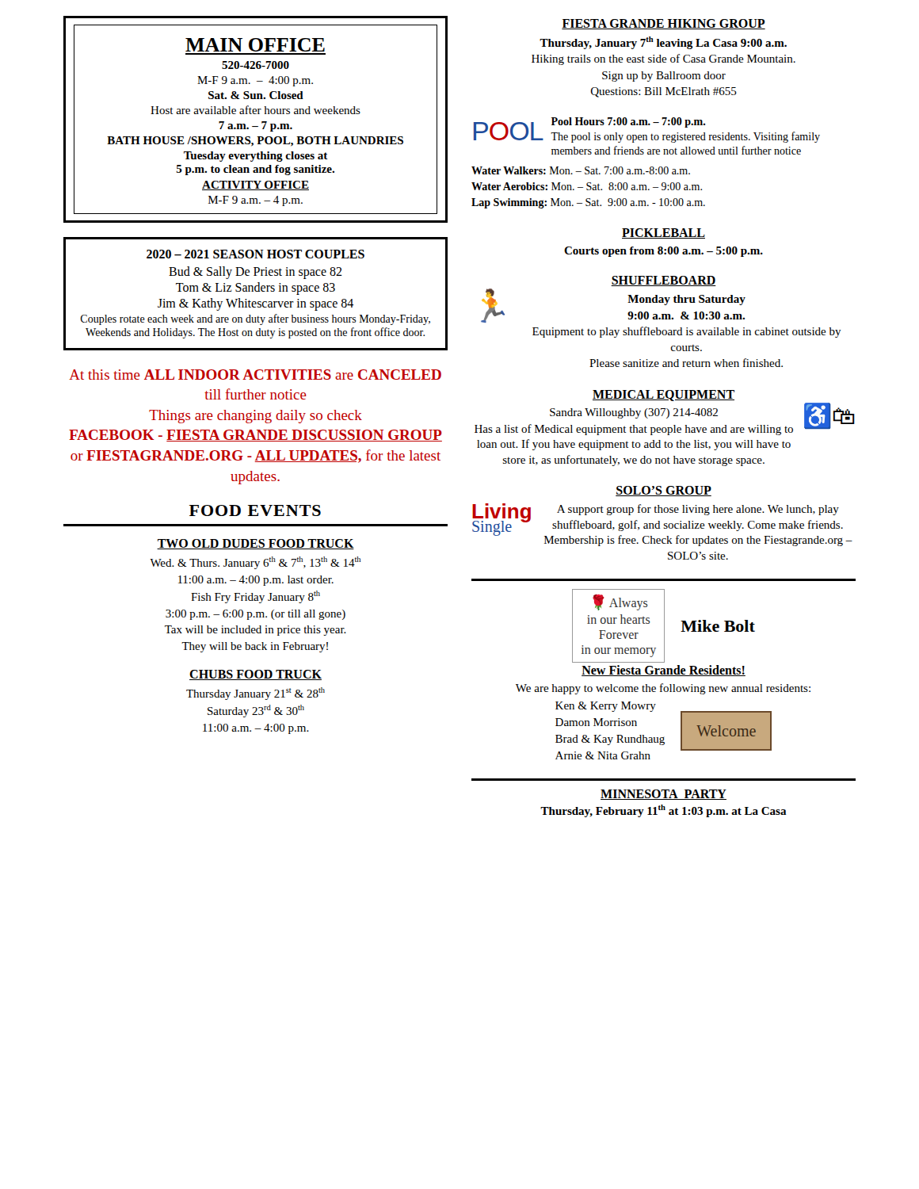MAIN OFFICE
520-426-7000
M-F 9 a.m. – 4:00 p.m.
Sat. & Sun. Closed
Host are available after hours and weekends
7 a.m. – 7 p.m.
BATH HOUSE /SHOWERS, POOL, BOTH LAUNDRIES
Tuesday everything closes at
5 p.m. to clean and fog sanitize.
ACTIVITY OFFICE
M-F 9 a.m. – 4 p.m.
2020 – 2021 SEASON HOST COUPLES
Bud & Sally De Priest in space 82
Tom & Liz Sanders in space 83
Jim & Kathy Whitescarver in space 84
Couples rotate each week and are on duty after business hours Monday-Friday, Weekends and Holidays. The Host on duty is posted on the front office door.
At this time ALL INDOOR ACTIVITIES are CANCELED till further notice
Things are changing daily so check
FACEBOOK - FIESTA GRANDE DISCUSSION GROUP
or FIESTAGRANDE.ORG - ALL UPDATES, for the latest updates.
FOOD EVENTS
TWO OLD DUDES FOOD TRUCK
Wed. & Thurs. January 6th & 7th, 13th & 14th
11:00 a.m. – 4:00 p.m. last order.
Fish Fry Friday January 8th
3:00 p.m. – 6:00 p.m. (or till all gone)
Tax will be included in price this year.
They will be back in February!
CHUBS FOOD TRUCK
Thursday January 21st & 28th
Saturday 23rd & 30th
11:00 a.m. – 4:00 p.m.
FIESTA GRANDE HIKING GROUP
Thursday, January 7th leaving La Casa 9:00 a.m.
Hiking trails on the east side of Casa Grande Mountain.
Sign up by Ballroom door
Questions: Bill McElrath #655
POOL
Pool Hours 7:00 a.m. – 7:00 p.m.
The pool is only open to registered residents. Visiting family members and friends are not allowed until further notice
Water Walkers: Mon. – Sat. 7:00 a.m.-8:00 a.m.
Water Aerobics: Mon. – Sat. 8:00 a.m. – 9:00 a.m.
Lap Swimming: Mon. – Sat. 9:00 a.m. - 10:00 a.m.
PICKLEBALL
Courts open from 8:00 a.m. – 5:00 p.m.
SHUFFLEBOARD
🏃
Monday thru Saturday
9:00 a.m. & 10:30 a.m.
Equipment to play shuffleboard is available in cabinet outside by courts.
Please sanitize and return when finished.
MEDICAL EQUIPMENT
Sandra Willoughby (307) 214-4082
Has a list of Medical equipment that people have and are willing to loan out. If you have equipment to add to the list, you will have to store it, as unfortunately, we do not have storage space.
♿🛍
SOLO’S GROUP
Living Single
A support group for those living here alone. We lunch, play shuffleboard, golf, and socialize weekly. Come make friends. Membership is free. Check for updates on the Fiestagrande.org – SOLO’s site.
🌹 Always
in our hearts
Forever
in our memory
Mike Bolt
New Fiesta Grande Residents!
We are happy to welcome the following new annual residents:
Ken & Kerry Mowry
Damon Morrison
Brad & Kay Rundhaug
Arnie & Nita Grahn
Welcome
MINNESOTA PARTY
Thursday, February 11th at 1:03 p.m. at La Casa